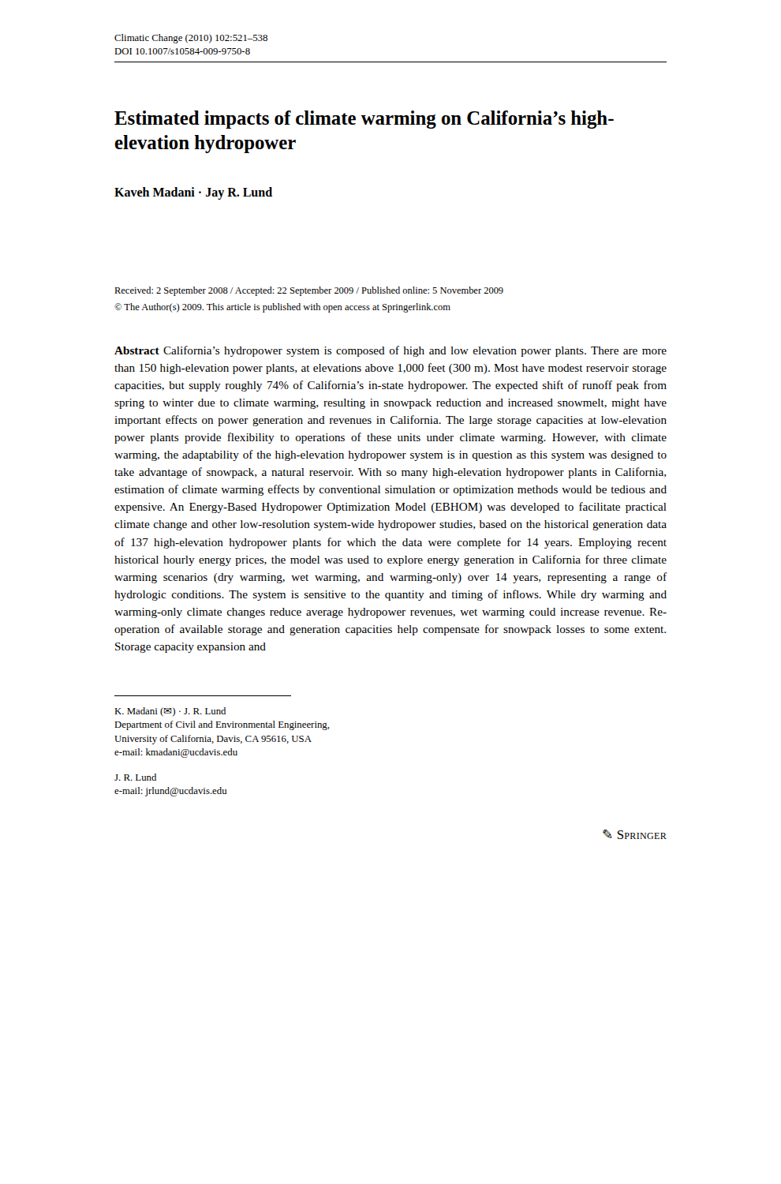Climatic Change (2010) 102:521–538
DOI 10.1007/s10584-009-9750-8
Estimated impacts of climate warming on California’s high-elevation hydropower
Kaveh Madani · Jay R. Lund
Received: 2 September 2008 / Accepted: 22 September 2009 / Published online: 5 November 2009
© The Author(s) 2009. This article is published with open access at Springerlink.com
Abstract California’s hydropower system is composed of high and low elevation power plants. There are more than 150 high-elevation power plants, at elevations above 1,000 feet (300 m). Most have modest reservoir storage capacities, but supply roughly 74% of California’s in-state hydropower. The expected shift of runoff peak from spring to winter due to climate warming, resulting in snowpack reduction and increased snowmelt, might have important effects on power generation and revenues in California. The large storage capacities at low-elevation power plants provide flexibility to operations of these units under climate warming. However, with climate warming, the adaptability of the high-elevation hydropower system is in question as this system was designed to take advantage of snowpack, a natural reservoir. With so many high-elevation hydropower plants in California, estimation of climate warming effects by conventional simulation or optimization methods would be tedious and expensive. An Energy-Based Hydropower Optimization Model (EBHOM) was developed to facilitate practical climate change and other low-resolution system-wide hydropower studies, based on the historical generation data of 137 high-elevation hydropower plants for which the data were complete for 14 years. Employing recent historical hourly energy prices, the model was used to explore energy generation in California for three climate warming scenarios (dry warming, wet warming, and warming-only) over 14 years, representing a range of hydrologic conditions. The system is sensitive to the quantity and timing of inflows. While dry warming and warming-only climate changes reduce average hydropower revenues, wet warming could increase revenue. Re-operation of available storage and generation capacities help compensate for snowpack losses to some extent. Storage capacity expansion and
K. Madani (✉) · J. R. Lund
Department of Civil and Environmental Engineering,
University of California, Davis, CA 95616, USA
e-mail: kmadani@ucdavis.edu
J. R. Lund
e-mail: jrlund@ucdavis.edu
✎ Springer